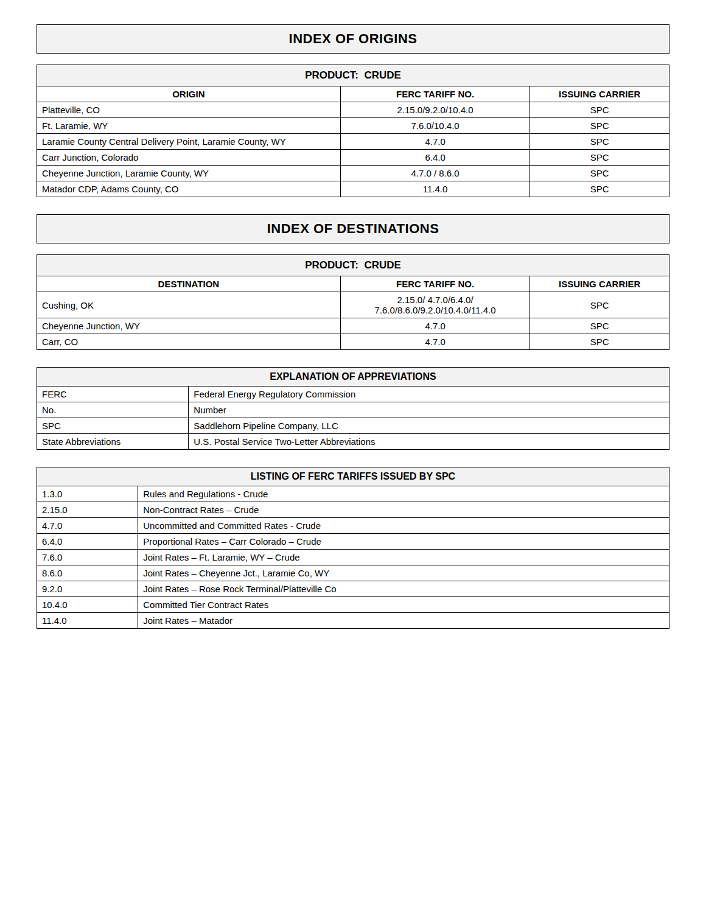INDEX OF ORIGINS
| PRODUCT: CRUDE |
| ORIGIN | FERC TARIFF NO. | ISSUING CARRIER |
| Platteville, CO | 2.15.0/9.2.0/10.4.0 | SPC |
| Ft. Laramie, WY | 7.6.0/10.4.0 | SPC |
| Laramie County Central Delivery Point, Laramie County, WY | 4.7.0 | SPC |
| Carr Junction, Colorado | 6.4.0 | SPC |
| Cheyenne Junction, Laramie County, WY | 4.7.0 / 8.6.0 | SPC |
| Matador CDP, Adams County, CO | 11.4.0 | SPC |
INDEX OF DESTINATIONS
| PRODUCT: CRUDE |
| DESTINATION | FERC TARIFF NO. | ISSUING CARRIER |
| Cushing, OK | 2.15.0/ 4.7.0/6.4.0/ 7.6.0/8.6.0/9.2.0/10.4.0/11.4.0 | SPC |
| Cheyenne Junction, WY | 4.7.0 | SPC |
| Carr, CO | 4.7.0 | SPC |
| EXPLANATION OF APPREVIATIONS |
| FERC | Federal Energy Regulatory Commission |
| No. | Number |
| SPC | Saddlehorn Pipeline Company, LLC |
| State Abbreviations | U.S. Postal Service Two-Letter Abbreviations |
| LISTING OF FERC TARIFFS ISSUED BY SPC |
| 1.3.0 | Rules and Regulations - Crude |
| 2.15.0 | Non-Contract Rates – Crude |
| 4.7.0 | Uncommitted and Committed Rates - Crude |
| 6.4.0 | Proportional Rates – Carr Colorado – Crude |
| 7.6.0 | Joint Rates – Ft. Laramie, WY – Crude |
| 8.6.0 | Joint Rates – Cheyenne Jct., Laramie Co, WY |
| 9.2.0 | Joint Rates – Rose Rock Terminal/Platteville Co |
| 10.4.0 | Committed Tier Contract Rates |
| 11.4.0 | Joint Rates – Matador |